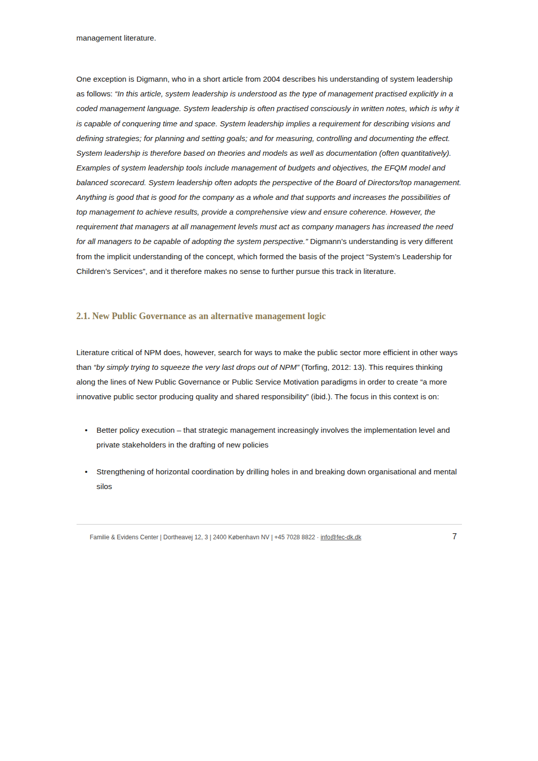management literature.
One exception is Digmann, who in a short article from 2004 describes his understanding of system leadership as follows: “In this article, system leadership is understood as the type of management practised explicitly in a coded management language. System leadership is often practised consciously in written notes, which is why it is capable of conquering time and space. System leadership implies a requirement for describing visions and defining strategies; for planning and setting goals; and for measuring, controlling and documenting the effect. System leadership is therefore based on theories and models as well as documentation (often quantitatively). Examples of system leadership tools include management of budgets and objectives, the EFQM model and balanced scorecard. System leadership often adopts the perspective of the Board of Directors/top management. Anything is good that is good for the company as a whole and that supports and increases the possibilities of top management to achieve results, provide a comprehensive view and ensure coherence. However, the requirement that managers at all management levels must act as company managers has increased the need for all managers to be capable of adopting the system perspective.” Digmann’s understanding is very different from the implicit understanding of the concept, which formed the basis of the project “System’s Leadership for Children’s Services”, and it therefore makes no sense to further pursue this track in literature.
2.1. New Public Governance as an alternative management logic
Literature critical of NPM does, however, search for ways to make the public sector more efficient in other ways than “by simply trying to squeeze the very last drops out of NPM” (Torfing, 2012: 13). This requires thinking along the lines of New Public Governance or Public Service Motivation paradigms in order to create “a more innovative public sector producing quality and shared responsibility” (ibid.). The focus in this context is on:
Better policy execution – that strategic management increasingly involves the implementation level and private stakeholders in the drafting of new policies
Strengthening of horizontal coordination by drilling holes in and breaking down organisational and mental silos
Familie & Evidens Center | Dortheavej 12, 3 | 2400 København NV | +45 7028 8822 · info@fec-dk.dk 7